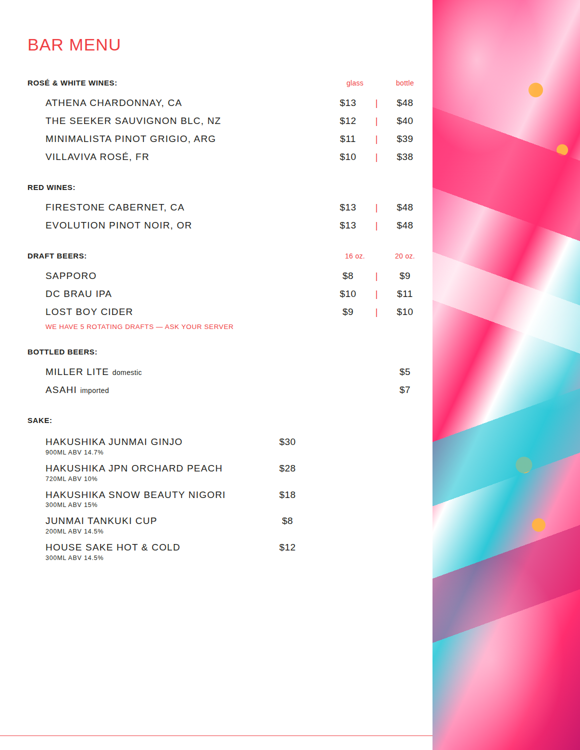BAR MENU
ROSÉ & WHITE WINES: glass bottle
ATHENA CHARDONNAY, CA$13|$48
THE SEEKER SAUVIGNON BLC, NZ$12|$40
MINIMALISTA PINOT GRIGIO, ARG$11|$39
VILLAVIVA ROSÉ, FR$10|$38
RED WINES:
FIRESTONE CABERNET, CA$13|$48
EVOLUTION PINOT NOIR, OR$13|$48
DRAFT BEERS: 16 oz. 20 oz.
SAPPORO$8|$9
DC BRAU IPA$10|$11
LOST BOY CIDER$9|$10
WE HAVE 5 ROTATING DRAFTS — ASK YOUR SERVER
BOTTLED BEERS:
MILLER LITE domestic$5
ASAHI imported$7
SAKE:
HAKUSHIKA JUNMAI GINJO$30 900ML ABV 14.7%
HAKUSHIKA JPN ORCHARD PEACH$28 720ML ABV 10%
HAKUSHIKA SNOW BEAUTY NIGORI$18 300ML ABV 15%
JUNMAI TANKUKI CUP$8 200ML ABV 14.5%
HOUSE SAKE HOT & COLD$12 300ML ABV 14.5%